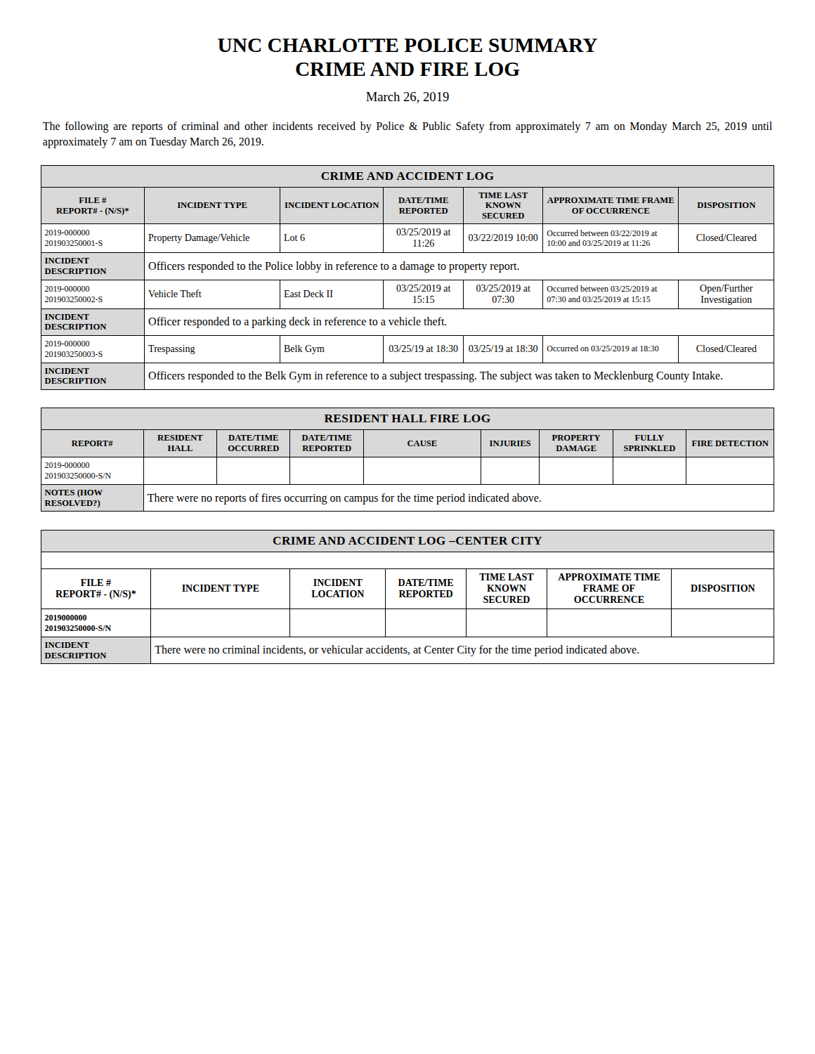UNC CHARLOTTE POLICE SUMMARY
CRIME AND FIRE LOG
March 26, 2019
The following are reports of criminal and other incidents received by Police & Public Safety from approximately 7 am on Monday March 25, 2019 until approximately 7 am on Tuesday March 26, 2019.
CRIME AND ACCIDENT LOG
| FILE # REPORT# - (N/S)* | INCIDENT TYPE | INCIDENT LOCATION | DATE/TIME REPORTED | TIME LAST KNOWN SECURED | APPROXIMATE TIME FRAME OF OCCURRENCE | DISPOSITION |
| --- | --- | --- | --- | --- | --- | --- |
| 2019-000000 201903250001-S | Property Damage/Vehicle | Lot 6 | 03/25/2019 at 11:26 | 03/22/2019 10:00 | Occurred between 03/22/2019 at 10:00 and 03/25/2019 at 11:26 | Closed/Cleared |
| INCIDENT DESCRIPTION | Officers responded to the Police lobby in reference to a damage to property report. |
| 2019-000000 201903250002-S | Vehicle Theft | East Deck II | 03/25/2019 at 15:15 | 03/25/2019 at 07:30 | Occurred between 03/25/2019 at 07:30 and 03/25/2019 at 15:15 | Open/Further Investigation |
| INCIDENT DESCRIPTION | Officer responded to a parking deck in reference to a vehicle theft. |
| 2019-000000 201903250003-S | Trespassing | Belk Gym | 03/25/19 at 18:30 | 03/25/19 at 18:30 | Occurred on 03/25/2019 at 18:30 | Closed/Cleared |
| INCIDENT DESCRIPTION | Officers responded to the Belk Gym in reference to a subject trespassing. The subject was taken to Mecklenburg County Intake. |
RESIDENT HALL FIRE LOG
| REPORT# | RESIDENT HALL | DATE/TIME OCCURRED | DATE/TIME REPORTED | CAUSE | INJURIES | PROPERTY DAMAGE | FULLY SPRINKLED | FIRE DETECTION |
| --- | --- | --- | --- | --- | --- | --- | --- | --- |
| 2019-000000 201903250000-S/N | | | | | | | | |
| NOTES (HOW RESOLVED?) | There were no reports of fires occurring on campus for the time period indicated above. |
CRIME AND ACCIDENT LOG –CENTER CITY
| FILE # REPORT# - (N/S)* | INCIDENT TYPE | INCIDENT LOCATION | DATE/TIME REPORTED | TIME LAST KNOWN SECURED | APPROXIMATE TIME FRAME OF OCCURRENCE | DISPOSITION |
| --- | --- | --- | --- | --- | --- | --- |
| 2019000000 201903250000-S/N | | | | | | |
| INCIDENT DESCRIPTION | There were no criminal incidents, or vehicular accidents, at Center City for the time period indicated above. |